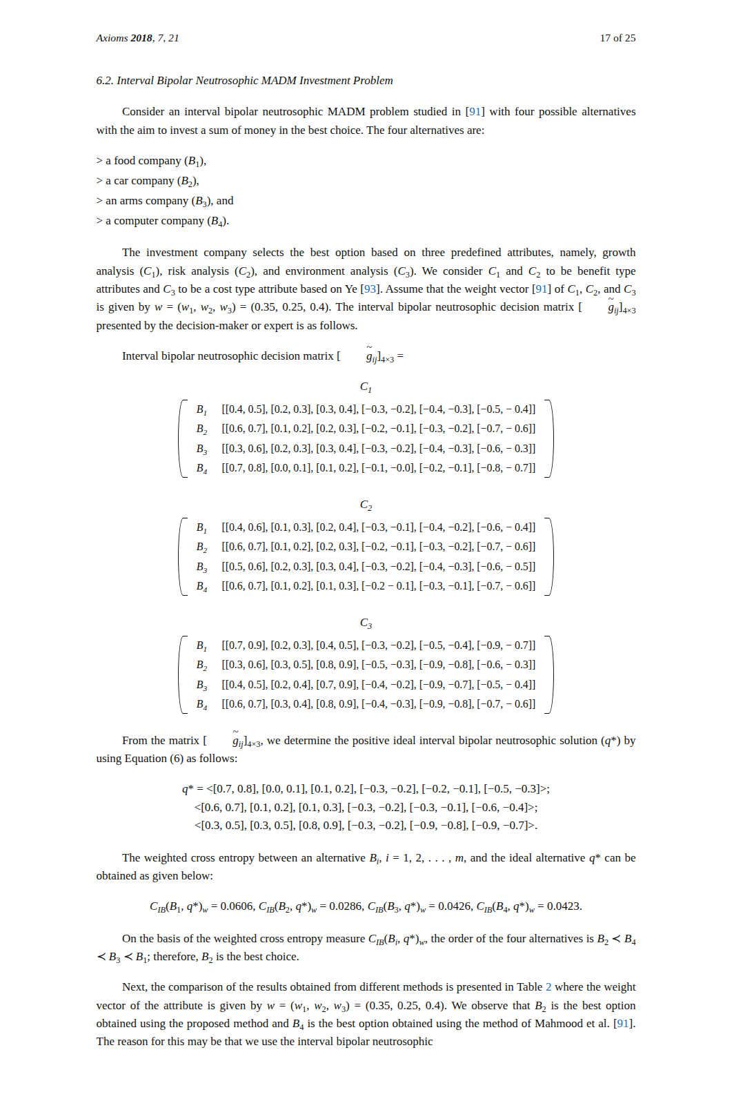Axioms 2018, 7, 21 17 of 25
6.2. Interval Bipolar Neutrosophic MADM Investment Problem
Consider an interval bipolar neutrosophic MADM problem studied in [91] with four possible alternatives with the aim to invest a sum of money in the best choice. The four alternatives are:
> a food company (B1),
> a car company (B2),
> an arms company (B3), and
> a computer company (B4).
The investment company selects the best option based on three predefined attributes, namely, growth analysis (C1), risk analysis (C2), and environment analysis (C3). We consider C1 and C2 to be benefit type attributes and C3 to be a cost type attribute based on Ye [93]. Assume that the weight vector [91] of C1, C2, and C3 is given by w = (w1, w2, w3) = (0.35, 0.25, 0.4). The interval bipolar neutrosophic decision matrix [gij]4×3 presented by the decision-maker or expert is as follows.
Interval bipolar neutrosophic decision matrix [gij]4×3 =
C1
| B 1 | [[0.4, 0.5], [0.2, 0.3], [0.3, 0.4], [−0.3, −0.2], [−0.4, −0.3], [−0.5, − 0.4]] |
| B 2 | [[0.6, 0.7], [0.1, 0.2], [0.2, 0.3], [−0.2, −0.1], [−0.3, −0.2], [−0.7, − 0.6]] |
| B 3 | [[0.3, 0.6], [0.2, 0.3], [0.3, 0.4], [−0.3, −0.2], [−0.4, −0.3], [−0.6, − 0.3]] |
| B 4 | [[0.7, 0.8], [0.0, 0.1], [0.1, 0.2], [−0.1, −0.0], [−0.2, −0.1], [−0.8, − 0.7]] |
C2
| B 1 | [[0.4, 0.6], [0.1, 0.3], [0.2, 0.4], [−0.3, −0.1], [−0.4, −0.2], [−0.6, − 0.4]] |
| B 2 | [[0.6, 0.7], [0.1, 0.2], [0.2, 0.3], [−0.2, −0.1], [−0.3, −0.2], [−0.7, − 0.6]] |
| B 3 | [[0.5, 0.6], [0.2, 0.3], [0.3, 0.4], [−0.3, −0.2], [−0.4, −0.3], [−0.6, − 0.5]] |
| B 4 | [[0.6, 0.7], [0.1, 0.2], [0.1, 0.3], [−0.2 − 0.1], [−0.3, −0.1], [−0.7, − 0.6]] |
C3
| B 1 | [[0.7, 0.9], [0.2, 0.3], [0.4, 0.5], [−0.3, −0.2], [−0.5, −0.4], [−0.9, − 0.7]] |
| B 2 | [[0.3, 0.6], [0.3, 0.5], [0.8, 0.9], [−0.5, −0.3], [−0.9, −0.8], [−0.6, − 0.3]] |
| B 3 | [[0.4, 0.5], [0.2, 0.4], [0.7, 0.9], [−0.4, −0.2], [−0.9, −0.7], [−0.5, − 0.4]] |
| B 4 | [[0.6, 0.7], [0.3, 0.4], [0.8, 0.9], [−0.4, −0.3], [−0.9, −0.8], [−0.7, − 0.6]] |
From the matrix [gij]4×3, we determine the positive ideal interval bipolar neutrosophic solution (q*) by using Equation (6) as follows:
q* = <[0.7, 0.8], [0.0, 0.1], [0.1, 0.2], [−0.3, −0.2], [−0.2, −0.1], [−0.5, −0.3]>; <[0.6, 0.7], [0.1, 0.2], [0.1, 0.3], [−0.3, −0.2], [−0.3, −0.1], [−0.6, −0.4]>; <[0.3, 0.5], [0.3, 0.5], [0.8, 0.9], [−0.3, −0.2], [−0.9, −0.8], [−0.9, −0.7]>.
The weighted cross entropy between an alternative Bi, i = 1, 2, . . . , m, and the ideal alternative q* can be obtained as given below:
CIB(B1, q*)w = 0.0606, CIB(B2, q*)w = 0.0286, CIB(B3, q*)w = 0.0426, CIB(B4, q*)w = 0.0423.
On the basis of the weighted cross entropy measure CIB(Bi, q*)w, the order of the four alternatives is B2 ≺ B4 ≺ B3 ≺ B1; therefore, B2 is the best choice.
Next, the comparison of the results obtained from different methods is presented in Table 2 where the weight vector of the attribute is given by w = (w1, w2, w3) = (0.35, 0.25, 0.4). We observe that B2 is the best option obtained using the proposed method and B4 is the best option obtained using the method of Mahmood et al. [91]. The reason for this may be that we use the interval bipolar neutrosophic